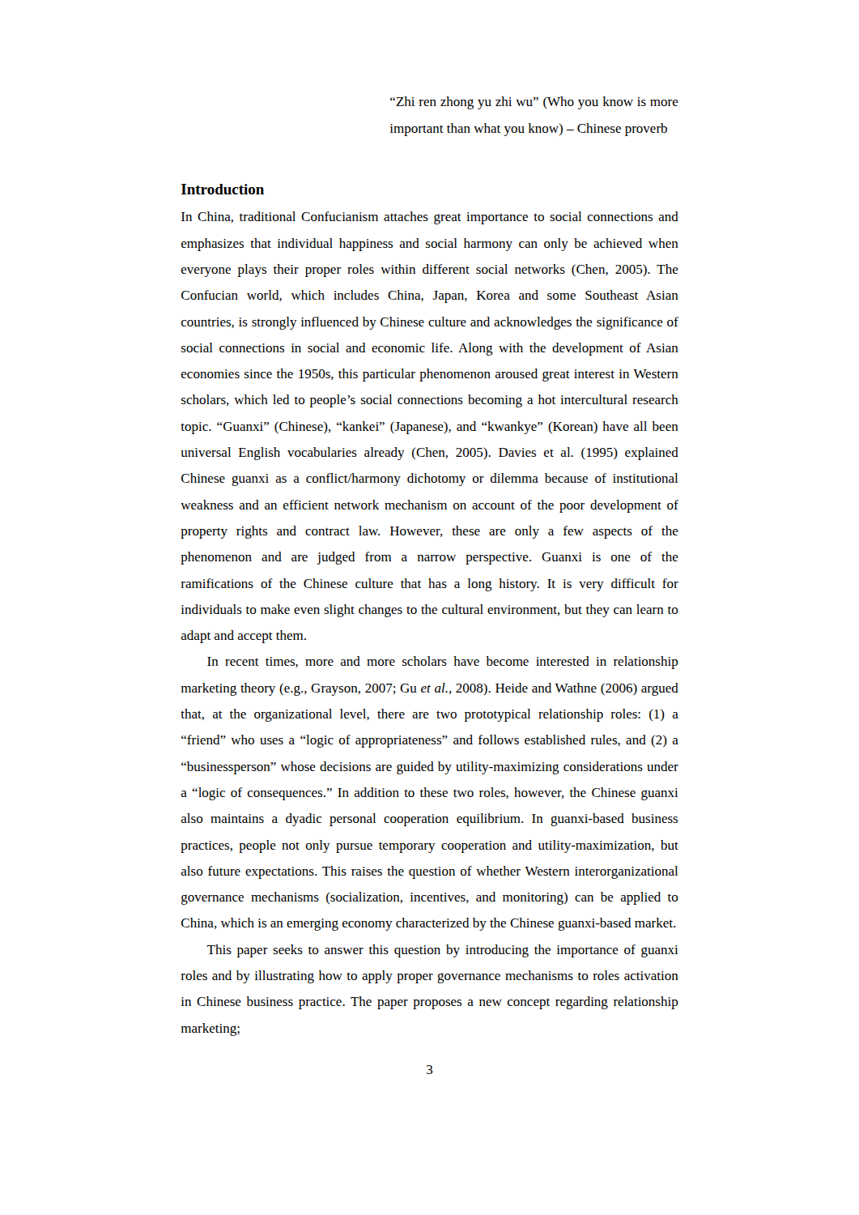“Zhi ren zhong yu zhi wu” (Who you know is more important than what you know) – Chinese proverb
Introduction
In China, traditional Confucianism attaches great importance to social connections and emphasizes that individual happiness and social harmony can only be achieved when everyone plays their proper roles within different social networks (Chen, 2005). The Confucian world, which includes China, Japan, Korea and some Southeast Asian countries, is strongly influenced by Chinese culture and acknowledges the significance of social connections in social and economic life. Along with the development of Asian economies since the 1950s, this particular phenomenon aroused great interest in Western scholars, which led to people’s social connections becoming a hot intercultural research topic. “Guanxi” (Chinese), “kankei” (Japanese), and “kwankye” (Korean) have all been universal English vocabularies already (Chen, 2005). Davies et al. (1995) explained Chinese guanxi as a conflict/harmony dichotomy or dilemma because of institutional weakness and an efficient network mechanism on account of the poor development of property rights and contract law. However, these are only a few aspects of the phenomenon and are judged from a narrow perspective. Guanxi is one of the ramifications of the Chinese culture that has a long history. It is very difficult for individuals to make even slight changes to the cultural environment, but they can learn to adapt and accept them.
In recent times, more and more scholars have become interested in relationship marketing theory (e.g., Grayson, 2007; Gu et al., 2008). Heide and Wathne (2006) argued that, at the organizational level, there are two prototypical relationship roles: (1) a “friend” who uses a “logic of appropriateness” and follows established rules, and (2) a “businessperson” whose decisions are guided by utility-maximizing considerations under a “logic of consequences.” In addition to these two roles, however, the Chinese guanxi also maintains a dyadic personal cooperation equilibrium. In guanxi-based business practices, people not only pursue temporary cooperation and utility-maximization, but also future expectations. This raises the question of whether Western interorganizational governance mechanisms (socialization, incentives, and monitoring) can be applied to China, which is an emerging economy characterized by the Chinese guanxi-based market.
This paper seeks to answer this question by introducing the importance of guanxi roles and by illustrating how to apply proper governance mechanisms to roles activation in Chinese business practice. The paper proposes a new concept regarding relationship marketing;
3